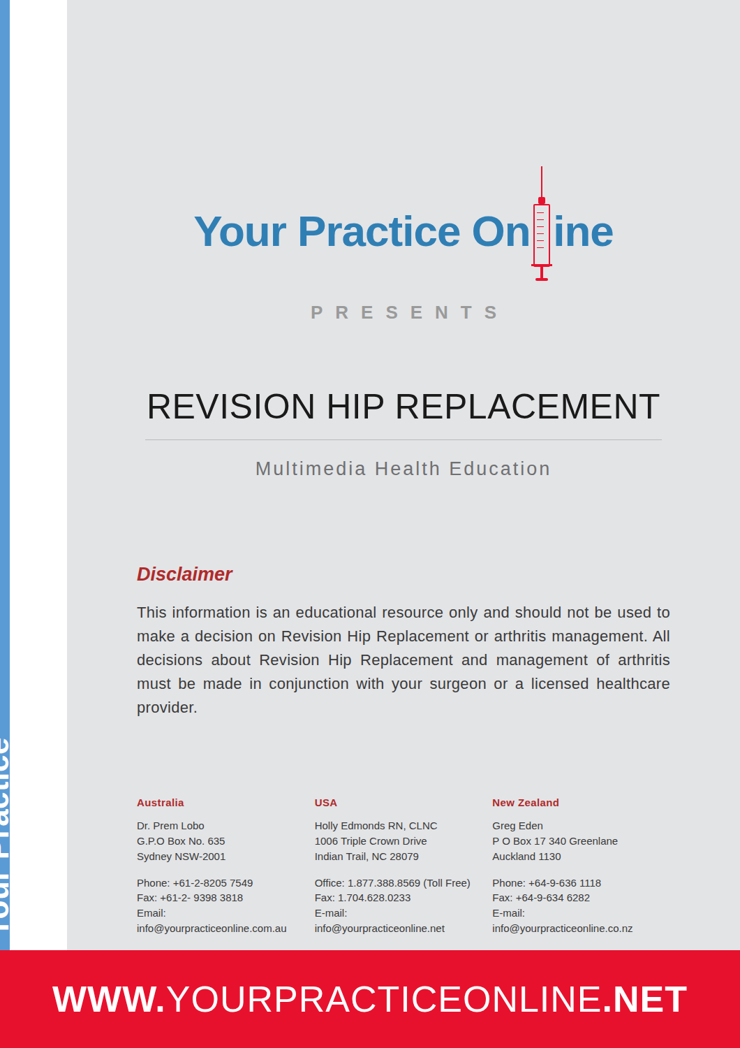Your Practice Online
Your Practice On ine
PRESENTS
REVISION HIP REPLACEMENT
Multimedia Health Education
Disclaimer
This information is an educational resource only and should not be used to make a decision on Revision Hip Replacement or arthritis management. All decisions about Revision Hip Replacement and management of arthritis must be made in conjunction with your surgeon or a licensed healthcare provider.
Australia
Dr. Prem Lobo
G.P.O Box No. 635
Sydney NSW-2001
Phone: +61-2-8205 7549
Fax: +61-2- 9398 3818
Email: info@yourpracticeonline.com.au
USA
Holly Edmonds RN, CLNC
1006 Triple Crown Drive
Indian Trail, NC 28079
Office: 1.877.388.8569 (Toll Free)
Fax: 1.704.628.0233
E-mail: info@yourpracticeonline.net
New Zealand
Greg Eden
P O Box 17 340 Greenlane
Auckland 1130
Phone: +64-9-636 1118
Fax: +64-9-634 6282
E-mail: info@yourpracticeonline.co.nz
WWW.YOURPRACTICEONLINE.NET